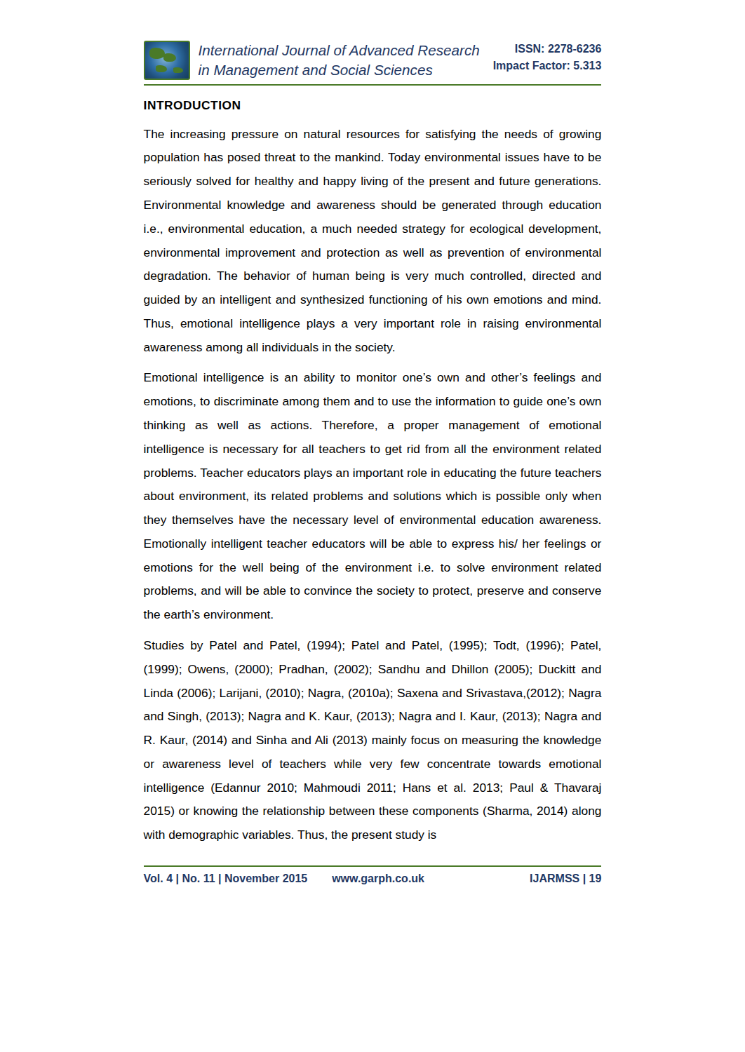International Journal of Advanced Research in Management and Social Sciences
ISSN: 2278-6236
Impact Factor: 5.313
INTRODUCTION
The increasing pressure on natural resources for satisfying the needs of growing population has posed threat to the mankind. Today environmental issues have to be seriously solved for healthy and happy living of the present and future generations. Environmental knowledge and awareness should be generated through education i.e., environmental education, a much needed strategy for ecological development, environmental improvement and protection as well as prevention of environmental degradation. The behavior of human being is very much controlled, directed and guided by an intelligent and synthesized functioning of his own emotions and mind. Thus, emotional intelligence plays a very important role in raising environmental awareness among all individuals in the society.
Emotional intelligence is an ability to monitor one’s own and other’s feelings and emotions, to discriminate among them and to use the information to guide one’s own thinking as well as actions. Therefore, a proper management of emotional intelligence is necessary for all teachers to get rid from all the environment related problems. Teacher educators plays an important role in educating the future teachers about environment, its related problems and solutions which is possible only when they themselves have the necessary level of environmental education awareness. Emotionally intelligent teacher educators will be able to express his/ her feelings or emotions for the well being of the environment i.e. to solve environment related problems, and will be able to convince the society to protect, preserve and conserve the earth’s environment.
Studies by Patel and Patel, (1994); Patel and Patel, (1995); Todt, (1996); Patel, (1999); Owens, (2000); Pradhan, (2002); Sandhu and Dhillon (2005); Duckitt and Linda (2006); Larijani, (2010); Nagra, (2010a); Saxena and Srivastava,(2012); Nagra and Singh, (2013); Nagra and K. Kaur, (2013); Nagra and I. Kaur, (2013); Nagra and R. Kaur, (2014) and Sinha and Ali (2013) mainly focus on measuring the knowledge or awareness level of teachers while very few concentrate towards emotional intelligence (Edannur 2010; Mahmoudi 2011; Hans et al. 2013; Paul & Thavaraj 2015) or knowing the relationship between these components (Sharma, 2014) along with demographic variables. Thus, the present study is
Vol. 4 | No. 11 | November 2015
www.garph.co.uk
IJARMSS | 19